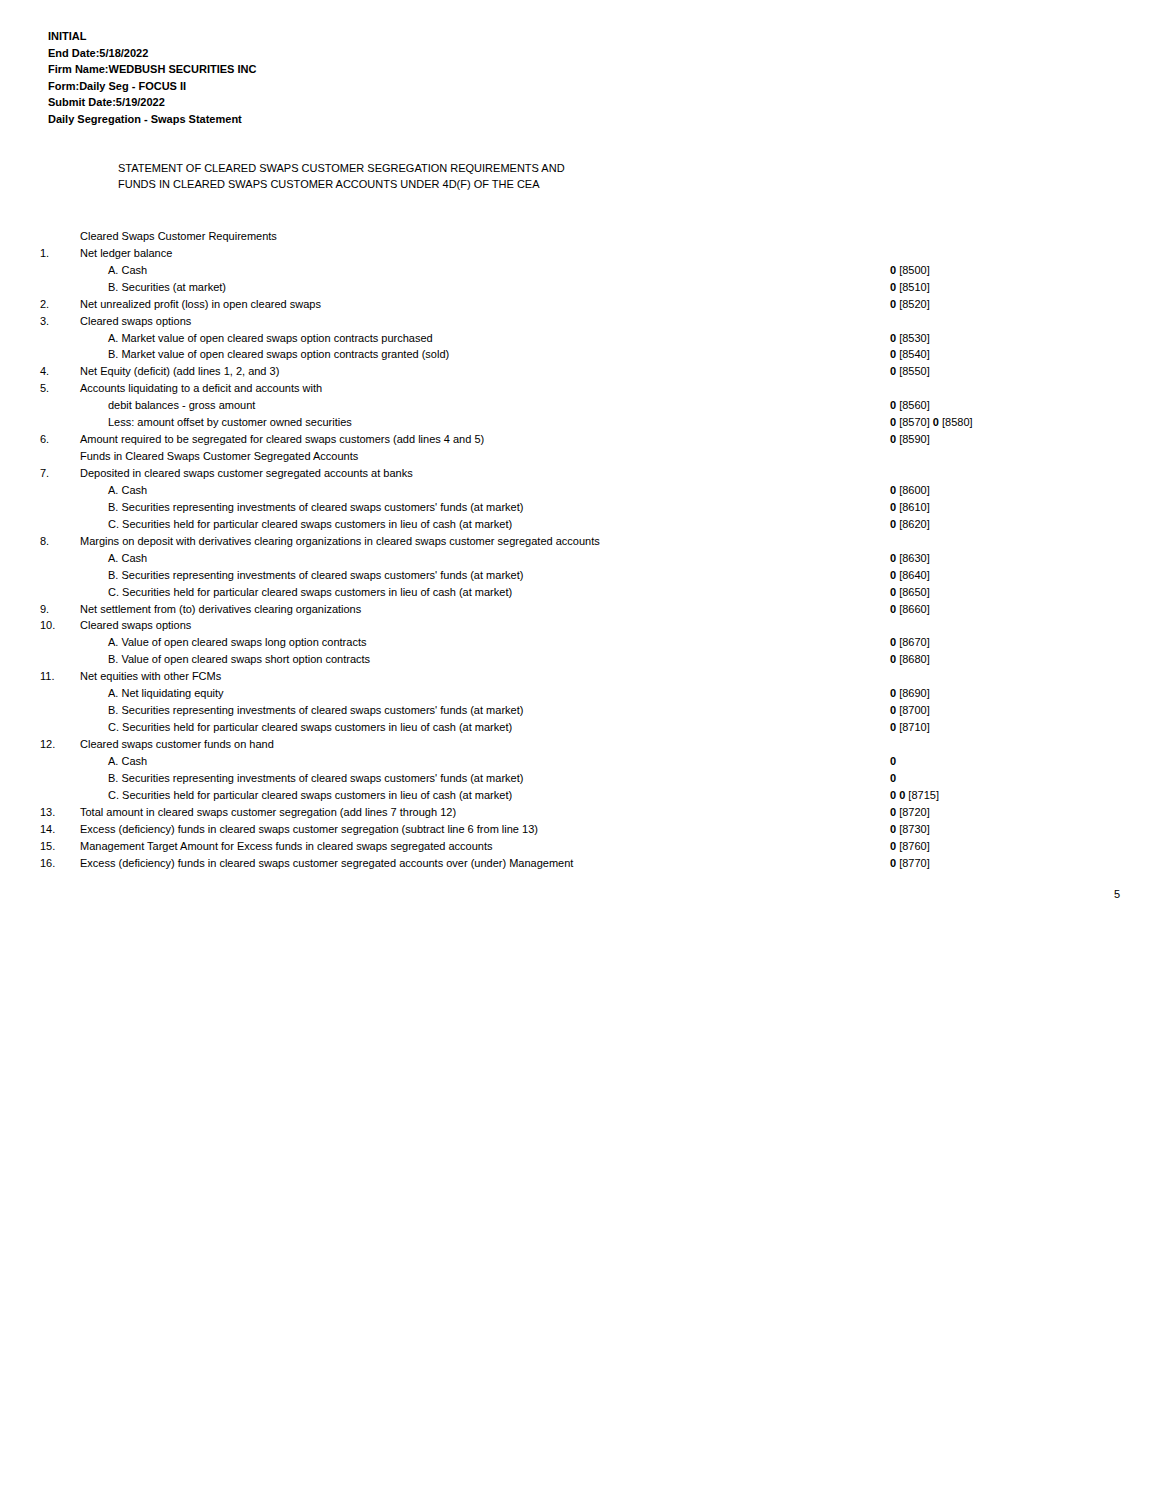INITIAL
End Date:5/18/2022
Firm Name:WEDBUSH SECURITIES INC
Form:Daily Seg - FOCUS II
Submit Date:5/19/2022
Daily Segregation - Swaps Statement
STATEMENT OF CLEARED SWAPS CUSTOMER SEGREGATION REQUIREMENTS AND
FUNDS IN CLEARED SWAPS CUSTOMER ACCOUNTS UNDER 4D(F) OF THE CEA
| | Cleared Swaps Customer Requirements |
| 1. | Net ledger balance | |
| | A. Cash | 0 [8500] |
| | B. Securities (at market) | 0 [8510] |
| 2. | Net unrealized profit (loss) in open cleared swaps | 0 [8520] |
| 3. | Cleared swaps options | |
| | A. Market value of open cleared swaps option contracts purchased | 0 [8530] |
| | B. Market value of open cleared swaps option contracts granted (sold) | 0 [8540] |
| 4. | Net Equity (deficit) (add lines 1, 2, and 3) | 0 [8550] |
| 5. | Accounts liquidating to a deficit and accounts with | |
| | debit balances - gross amount | 0 [8560] |
| | Less: amount offset by customer owned securities | 0 [8570] 0 [8580] |
| 6. | Amount required to be segregated for cleared swaps customers (add lines 4 and 5) | 0 [8590] |
| | Funds in Cleared Swaps Customer Segregated Accounts | |
| 7. | Deposited in cleared swaps customer segregated accounts at banks | |
| | A. Cash | 0 [8600] |
| | B. Securities representing investments of cleared swaps customers' funds (at market) | 0 [8610] |
| | C. Securities held for particular cleared swaps customers in lieu of cash (at market) | 0 [8620] |
| 8. | Margins on deposit with derivatives clearing organizations in cleared swaps customer segregated accounts | |
| | A. Cash | 0 [8630] |
| | B. Securities representing investments of cleared swaps customers' funds (at market) | 0 [8640] |
| | C. Securities held for particular cleared swaps customers in lieu of cash (at market) | 0 [8650] |
| 9. | Net settlement from (to) derivatives clearing organizations | 0 [8660] |
| 10. | Cleared swaps options | |
| | A. Value of open cleared swaps long option contracts | 0 [8670] |
| | B. Value of open cleared swaps short option contracts | 0 [8680] |
| 11. | Net equities with other FCMs | |
| | A. Net liquidating equity | 0 [8690] |
| | B. Securities representing investments of cleared swaps customers' funds (at market) | 0 [8700] |
| | C. Securities held for particular cleared swaps customers in lieu of cash (at market) | 0 [8710] |
| 12. | Cleared swaps customer funds on hand | |
| | A. Cash | 0 |
| | B. Securities representing investments of cleared swaps customers' funds (at market) | 0 |
| | C. Securities held for particular cleared swaps customers in lieu of cash (at market) | 0 0 [8715] |
| 13. | Total amount in cleared swaps customer segregation (add lines 7 through 12) | 0 [8720] |
| 14. | Excess (deficiency) funds in cleared swaps customer segregation (subtract line 6 from line 13) | 0 [8730] |
| 15. | Management Target Amount for Excess funds in cleared swaps segregated accounts | 0 [8760] |
| 16. | Excess (deficiency) funds in cleared swaps customer segregated accounts over (under) Management | 0 [8770] |
5